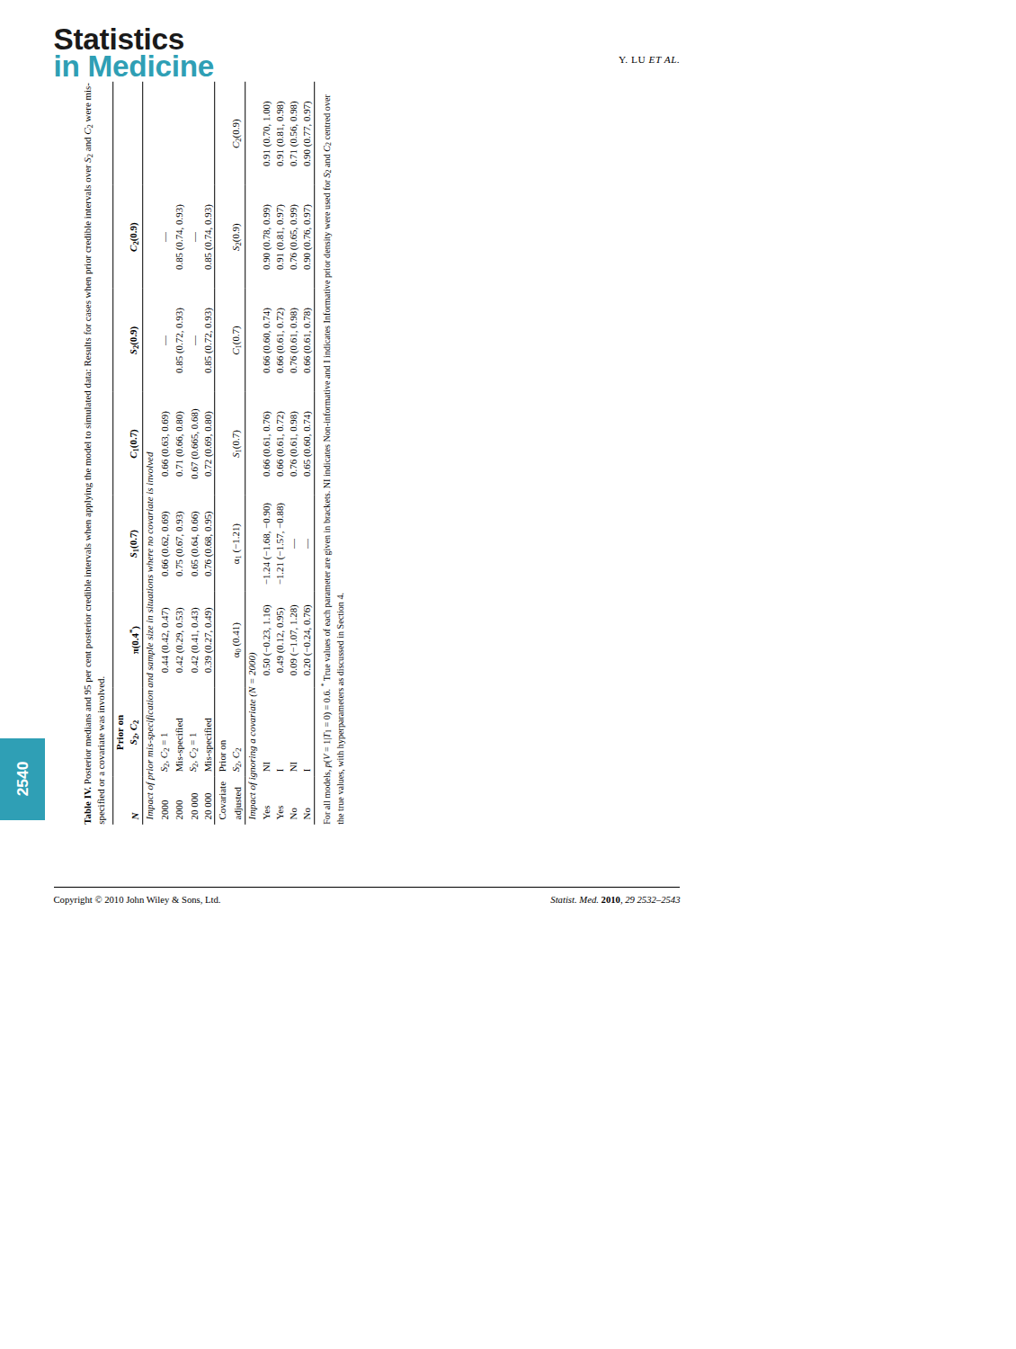Statistics
in Medicine
Y. LU ET AL.
2540
Table IV. Posterior medians and 95 per cent posterior credible intervals when applying the model to simulated data: Results for cases when prior credible intervals over S 2 and C 2 were mis-specified or a covariate was involved.
| | Prior on | | | | | | |
| --- | --- | --- | --- | --- | --- | --- | --- |
| N | S 2 , C 2 | π(0.4 * ) | S 1 (0.7) | C 1 (0.7) | S 2 (0.9) | C 2 (0.9) | |
| Impact of prior mis-specification and sample size in situations where no covariate is involved |
| 2000 | S 2 , C 2 = 1 | 0.44 (0.42, 0.47) | 0.66 (0.62, 0.69) | 0.66 (0.63, 0.69) | — | — | |
| 2000 | Mis-specified | 0.42 (0.29, 0.53) | 0.75 (0.67, 0.93) | 0.71 (0.66, 0.80) | 0.85 (0.72, 0.93) | 0.85 (0.74, 0.93) | |
| 20 000 | S 2 , C 2 = 1 | 0.42 (0.41, 0.43) | 0.65 (0.64, 0.66) | 0.67 (0.665, 0.68) | — | — | |
| 20 000 | Mis-specified | 0.39 (0.27, 0.49) | 0.76 (0.68, 0.95) | 0.72 (0.69, 0.80) | 0.85 (0.72, 0.93) | 0.85 (0.74, 0.93) | |
| Covariate | Prior on | | | | | | |
| adjusted | S 2 , C 2 | α 0 (0.41) | α 1 (−1.21) | S 1 (0.7) | C 1 (0.7) | S 2 (0.9) | C 2 (0.9) |
| Impact of ignoring a covariate (N = 2000) |
| Yes | NI | 0.50 (−0.23, 1.16) | −1.24 (−1.68, −0.90) | 0.66 (0.61, 0.76) | 0.66 (0.60, 0.74) | 0.90 (0.78, 0.99) | 0.91 (0.70, 1.00) |
| Yes | I | 0.49 (0.12, 0.95) | −1.21 (−1.57, −0.88) | 0.66 (0.61, 0.72) | 0.66 (0.61, 0.72) | 0.91 (0.81, 0.97) | 0.91 (0.81, 0.98) |
| No | NI | 0.09 (−1.07, 1.28) | — | 0.76 (0.61, 0.98) | 0.76 (0.61, 0.98) | 0.76 (0.65, 0.99) | 0.71 (0.56, 0.98) |
| No | I | 0.20 (−0.24, 0.76) | — | 0.65 (0.60, 0.74) | 0.66 (0.61, 0.78) | 0.90 (0.76, 0.97) | 0.90 (0.77, 0.97) |
For all models, p(V = 1|T 1 = 0) = 0.6. * True values of each parameter are given in brackets. NI indicates Non-informative and I indicates Informative prior density were used for S 2 and C 2 centred over the true values, with hyperparameters as discussed in Section 4.
Copyright © 2010 John Wiley & Sons, Ltd.
Statist. Med. 2010, 29 2532–2543